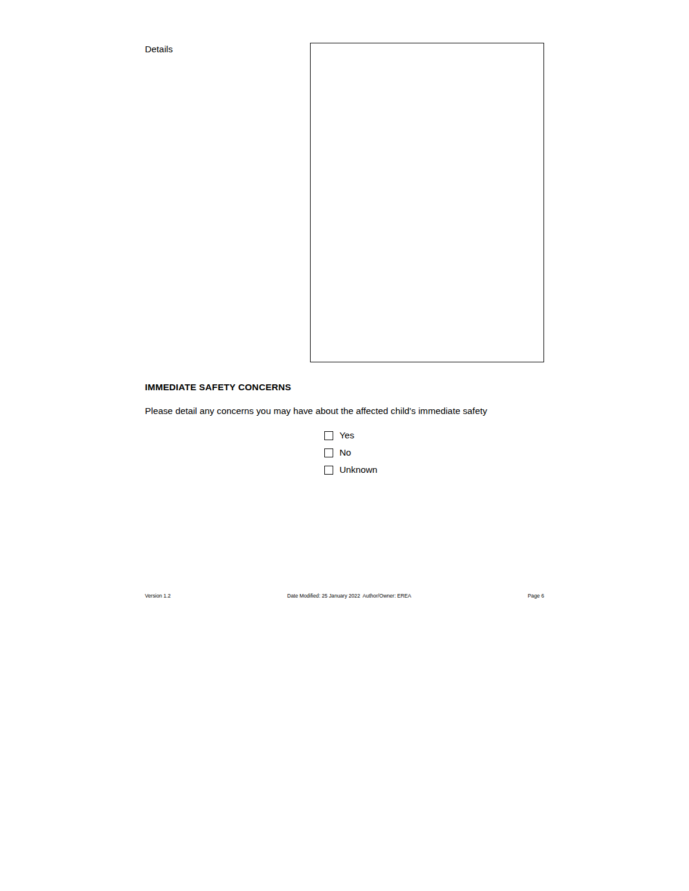Details
IMMEDIATE SAFETY CONCERNS
Please detail any concerns you may have about the affected child's immediate safety
Yes
No
Unknown
Version 1.2
Date Modified: 25 January 2022 Author/Owner: EREA
Page 6